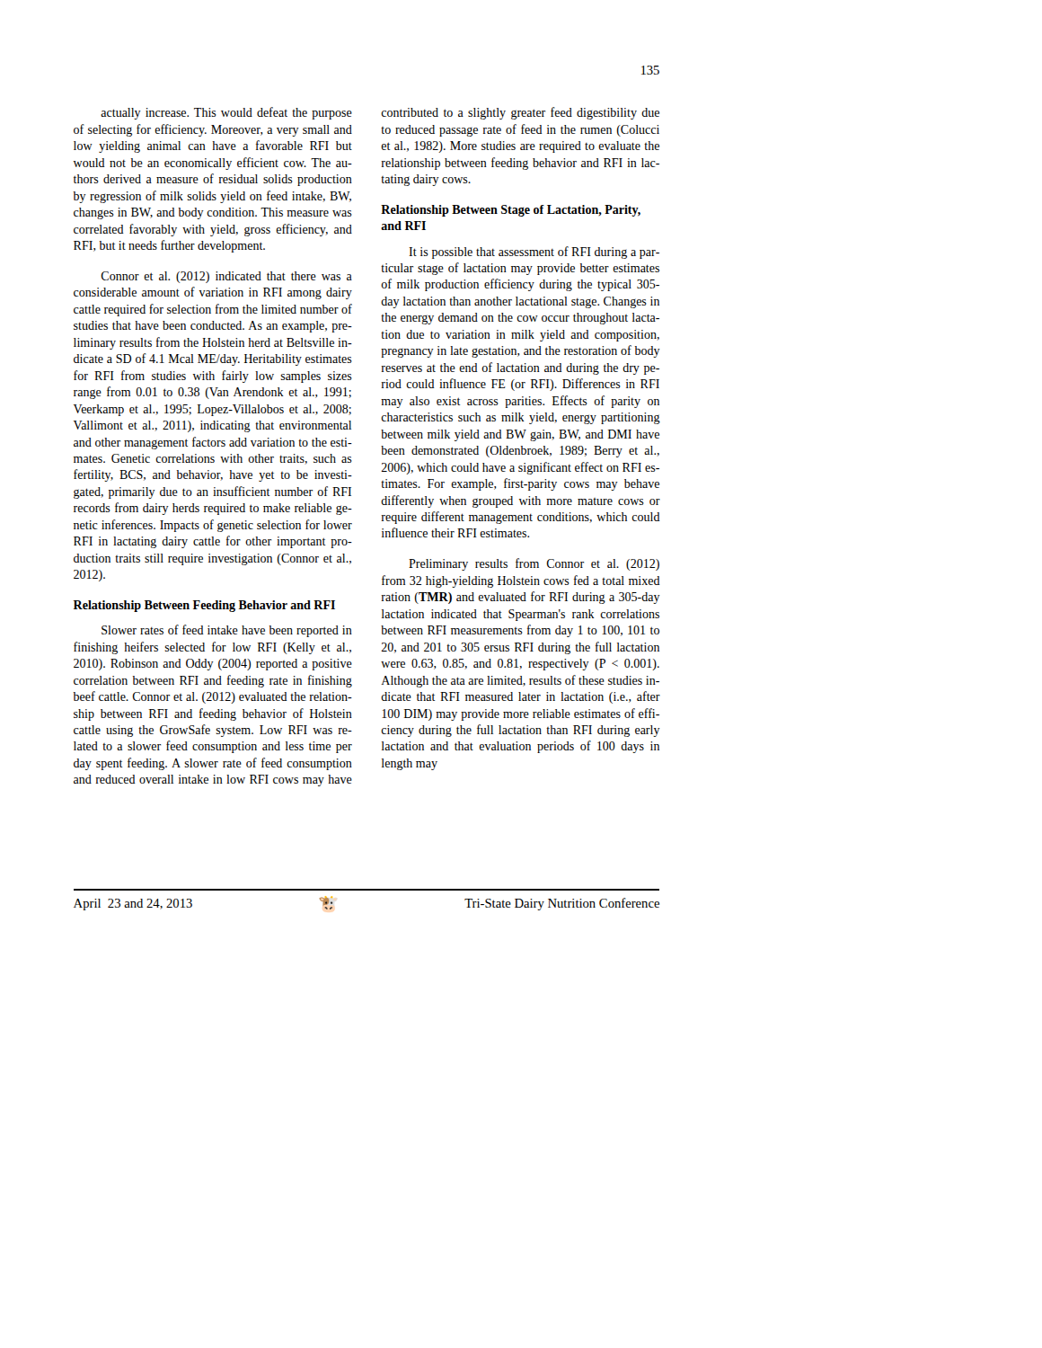135
actually increase. This would defeat the purpose of selecting for efficiency. Moreover, a very small and low yielding animal can have a favorable RFI but would not be an economically efficient cow. The authors derived a measure of residual solids production by regression of milk solids yield on feed intake, BW, changes in BW, and body condition. This measure was correlated favorably with yield, gross efficiency, and RFI, but it needs further development.
Connor et al. (2012) indicated that there was a considerable amount of variation in RFI among dairy cattle required for selection from the limited number of studies that have been conducted. As an example, preliminary results from the Holstein herd at Beltsville indicate a SD of 4.1 Mcal ME/day. Heritability estimates for RFI from studies with fairly low samples sizes range from 0.01 to 0.38 (Van Arendonk et al., 1991; Veerkamp et al., 1995; Lopez-Villalobos et al., 2008; Vallimont et al., 2011), indicating that environmental and other management factors add variation to the estimates. Genetic correlations with other traits, such as fertility, BCS, and behavior, have yet to be investigated, primarily due to an insufficient number of RFI records from dairy herds required to make reliable genetic inferences. Impacts of genetic selection for lower RFI in lactating dairy cattle for other important production traits still require investigation (Connor et al., 2012).
Relationship Between Feeding Behavior and RFI
Slower rates of feed intake have been reported in finishing heifers selected for low RFI (Kelly et al., 2010). Robinson and Oddy (2004) reported a positive correlation between RFI and feeding rate in finishing beef cattle. Connor et al. (2012) evaluated the relationship between RFI and feeding behavior of Holstein cattle using the GrowSafe system. Low RFI was related to a slower feed consumption and less time per day spent feeding. A slower rate of feed consumption and reduced overall intake in low RFI cows may have contributed to a slightly greater feed digestibility due to reduced passage rate of feed in the rumen (Colucci et al., 1982). More studies are required to evaluate the relationship between feeding behavior and RFI in lactating dairy cows.
Relationship Between Stage of Lactation, Parity, and RFI
It is possible that assessment of RFI during a particular stage of lactation may provide better estimates of milk production efficiency during the typical 305-day lactation than another lactational stage. Changes in the energy demand on the cow occur throughout lactation due to variation in milk yield and composition, pregnancy in late gestation, and the restoration of body reserves at the end of lactation and during the dry period could influence FE (or RFI). Differences in RFI may also exist across parities. Effects of parity on characteristics such as milk yield, energy partitioning between milk yield and BW gain, BW, and DMI have been demonstrated (Oldenbroek, 1989; Berry et al., 2006), which could have a significant effect on RFI estimates. For example, first-parity cows may behave differently when grouped with more mature cows or require different management conditions, which could influence their RFI estimates.
Preliminary results from Connor et al. (2012) from 32 high-yielding Holstein cows fed a total mixed ration (TMR) and evaluated for RFI during a 305-day lactation indicated that Spearman's rank correlations between RFI measurements from day 1 to 100, 101 to 20, and 201 to 305 ersus RFI during the full lactation were 0.63, 0.85, and 0.81, respectively (P < 0.001). Although the ata are limited, results of these studies indicate that RFI measured later in lactation (i.e., after 100 DIM) may provide more reliable estimates of efficiency during the full lactation than RFI during early lactation and that evaluation periods of 100 days in length may
April 23 and 24, 2013
🐮
Tri-State Dairy Nutrition Conference